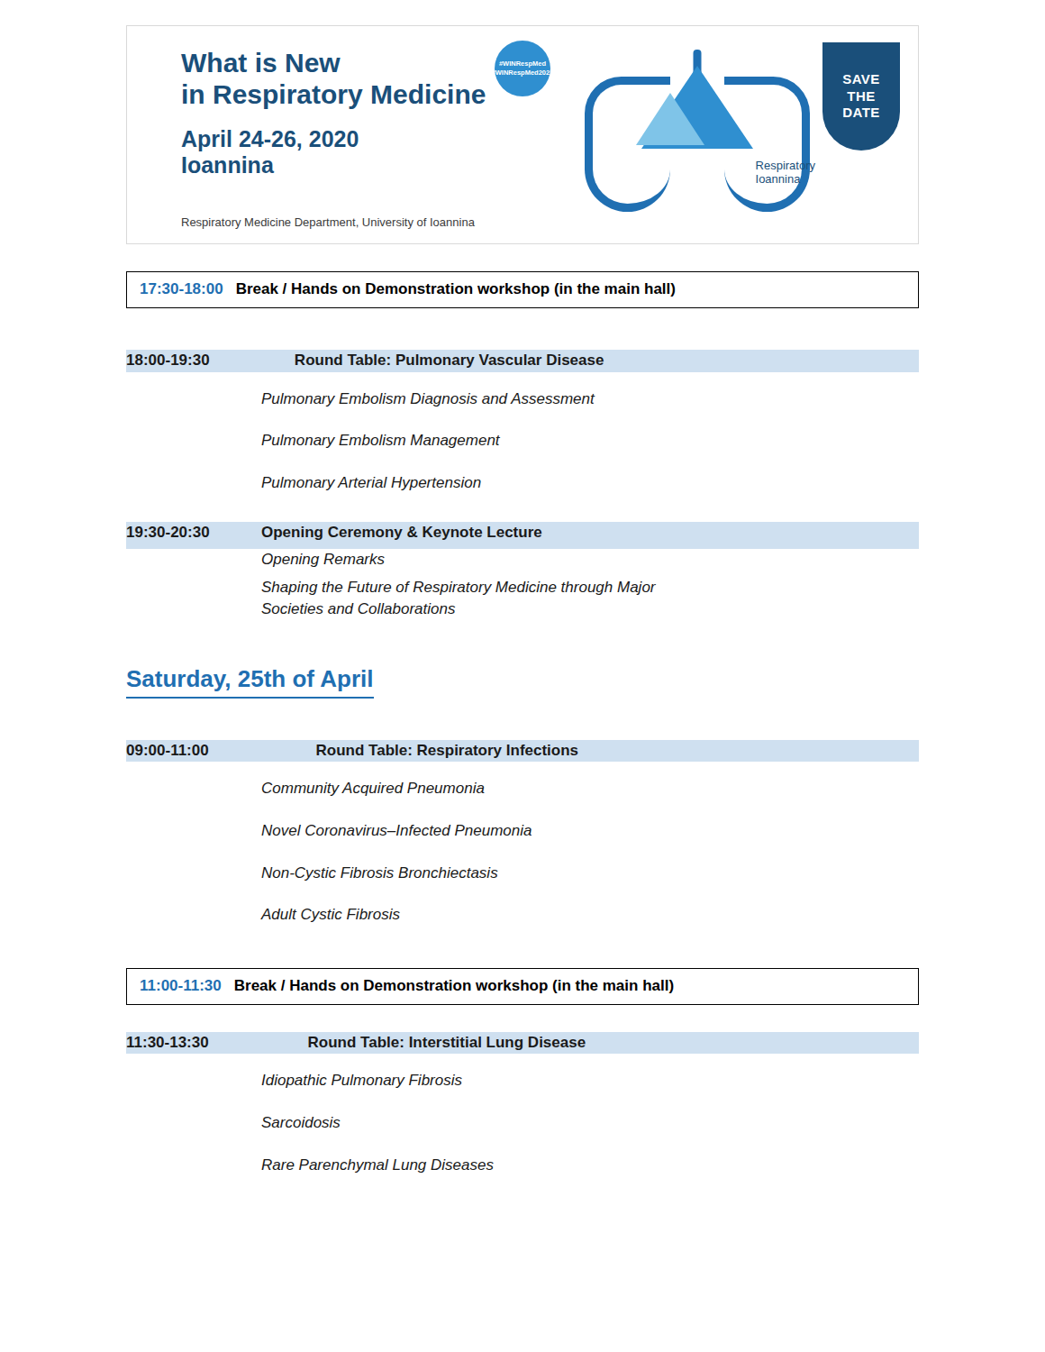What is New
in Respiratory Medicine
April 24-26, 2020
Ioannina
Respiratory Medicine Department, University of Ioannina
#WINRespMed
#WINRespMed2021
Respiratory
Ioannina
SAVE
THE
DATE
17:30-18:00 Break / Hands on Demonstration workshop (in the main hall)
| 18:00-19:30 | Round Table: Pulmonary Vascular Disease |
Pulmonary Embolism Diagnosis and Assessment
Pulmonary Embolism Management
Pulmonary Arterial Hypertension
| 19:30-20:30 | Opening Ceremony & Keynote Lecture |
Opening Remarks
Shaping the Future of Respiratory Medicine through Major
Societies and Collaborations
Saturday, 25th of April
| 09:00-11:00 | Round Table: Respiratory Infections |
Community Acquired Pneumonia
Novel Coronavirus–Infected Pneumonia
Non-Cystic Fibrosis Bronchiectasis
Adult Cystic Fibrosis
11:00-11:30 Break / Hands on Demonstration workshop (in the main hall)
| 11:30-13:30 | Round Table: Interstitial Lung Disease |
Idiopathic Pulmonary Fibrosis
Sarcoidosis
Rare Parenchymal Lung Diseases